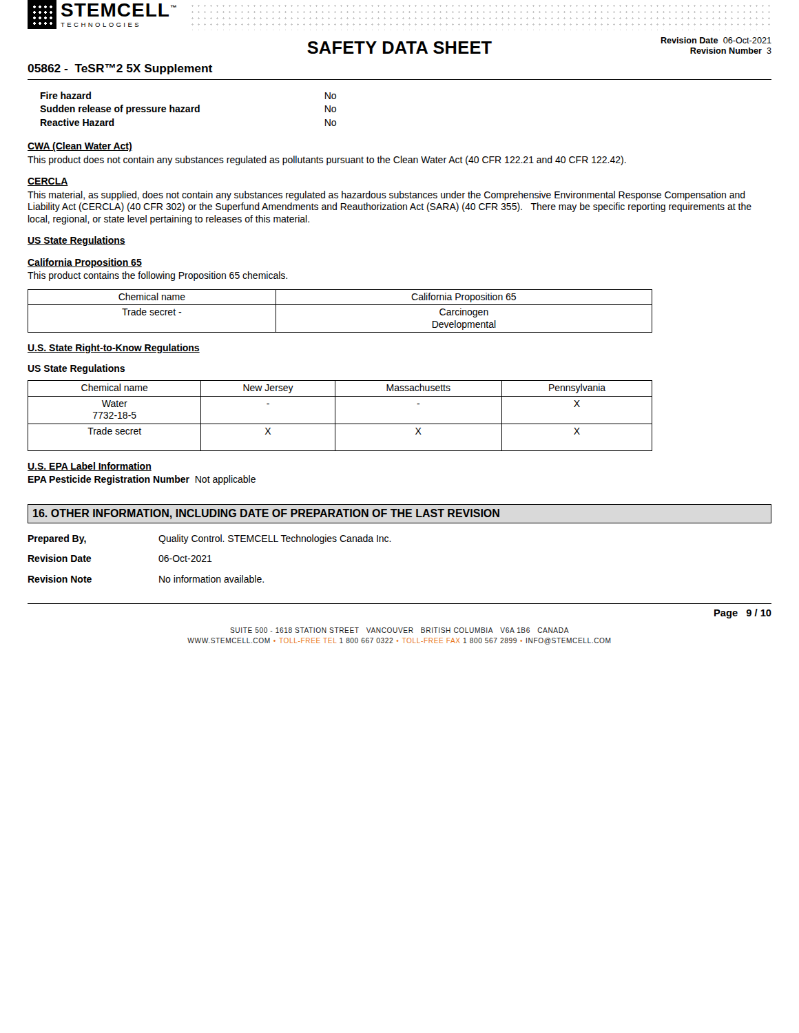STEMCELL™
TECHNOLOGIES
SAFETY DATA SHEET
Revision Date 06-Oct-2021
Revision Number 3
05862 - TeSR™2 5X Supplement
| Fire hazard | No |
| Sudden release of pressure hazard | No |
| Reactive Hazard | No |
CWA (Clean Water Act)
This product does not contain any substances regulated as pollutants pursuant to the Clean Water Act (40 CFR 122.21 and 40 CFR 122.42).
CERCLA
This material, as supplied, does not contain any substances regulated as hazardous substances under the Comprehensive Environmental Response Compensation and Liability Act (CERCLA) (40 CFR 302) or the Superfund Amendments and Reauthorization Act (SARA) (40 CFR 355). There may be specific reporting requirements at the local, regional, or state level pertaining to releases of this material.
US State Regulations
California Proposition 65
This product contains the following Proposition 65 chemicals.
| Chemical name | California Proposition 65 |
| --- | --- |
| Trade secret - | Carcinogen Developmental |
U.S. State Right-to-Know Regulations
US State Regulations
| Chemical name | New Jersey | Massachusetts | Pennsylvania |
| --- | --- | --- | --- |
| Water 7732-18-5 | - | - | X |
| Trade secret | X | X | X |
U.S. EPA Label Information
EPA Pesticide Registration Number Not applicable
16. OTHER INFORMATION, INCLUDING DATE OF PREPARATION OF THE LAST REVISION
Prepared By,
Quality Control. STEMCELL Technologies Canada Inc.
Revision Date
06-Oct-2021
Revision Note
No information available.
Page 9 / 10
SUITE 500 - 1618 STATION STREET VANCOUVER BRITISH COLUMBIA V6A 1B6 CANADA
WWW.STEMCELL.COM•TOLL-FREE TEL 1 800 667 0322•TOLL-FREE FAX 1 800 567 2899•INFO@STEMCELL.COM